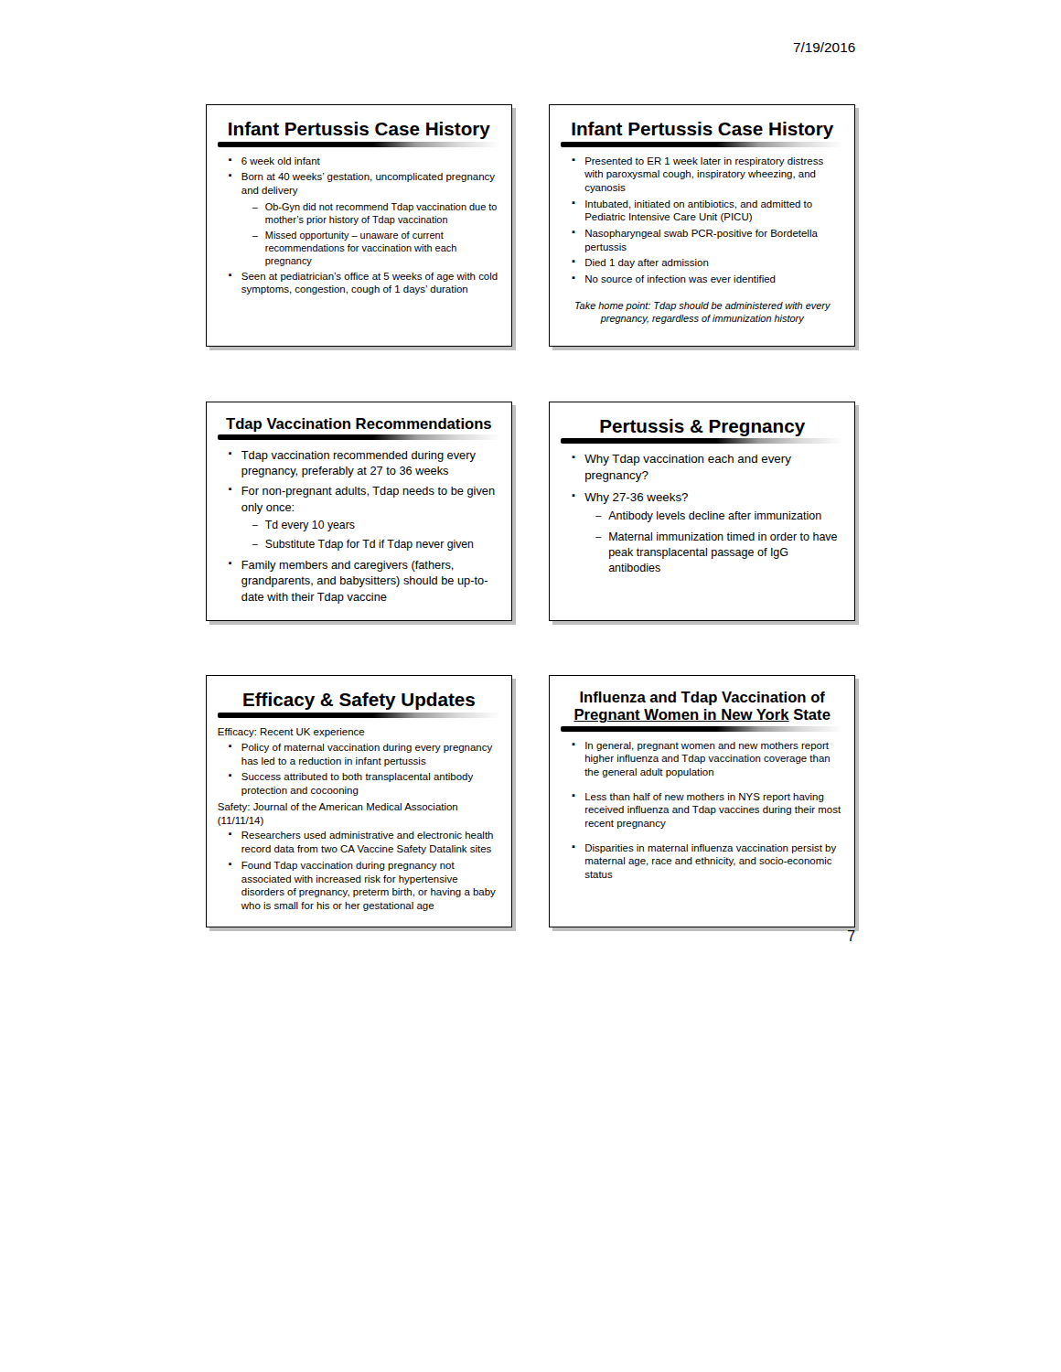7/19/2016
Infant Pertussis Case History
6 week old infant
Born at 40 weeks’ gestation, uncomplicated pregnancy and delivery
Ob-Gyn did not recommend Tdap vaccination due to mother’s prior history of Tdap vaccination
Missed opportunity – unaware of current recommendations for vaccination with each pregnancy
Seen at pediatrician’s office at 5 weeks of age with cold symptoms, congestion, cough of 1 days’ duration
Infant Pertussis Case History
Presented to ER 1 week later in respiratory distress with paroxysmal cough, inspiratory wheezing, and cyanosis
Intubated, initiated on antibiotics, and admitted to Pediatric Intensive Care Unit (PICU)
Nasopharyngeal swab PCR-positive for Bordetella pertussis
Died 1 day after admission
No source of infection was ever identified
Take home point: Tdap should be administered with every pregnancy, regardless of immunization history
Tdap Vaccination Recommendations
Tdap vaccination recommended during every pregnancy, preferably at 27 to 36 weeks
For non-pregnant adults, Tdap needs to be given only once:
Td every 10 years
Substitute Tdap for Td if Tdap never given
Family members and caregivers (fathers, grandparents, and babysitters) should be up-to-date with their Tdap vaccine
Pertussis & Pregnancy
Why Tdap vaccination each and every pregnancy?
Why 27-36 weeks?
Antibody levels decline after immunization
Maternal immunization timed in order to have peak transplacental passage of IgG antibodies
Efficacy & Safety Updates
Efficacy: Recent UK experience
Policy of maternal vaccination during every pregnancy has led to a reduction in infant pertussis
Success attributed to both transplacental antibody protection and cocooning
Safety: Journal of the American Medical Association (11/11/14)
Researchers used administrative and electronic health record data from two CA Vaccine Safety Datalink sites
Found Tdap vaccination during pregnancy not associated with increased risk for hypertensive disorders of pregnancy, preterm birth, or having a baby who is small for his or her gestational age
Influenza and Tdap Vaccination of Pregnant Women in New York State
In general, pregnant women and new mothers report higher influenza and Tdap vaccination coverage than the general adult population
Less than half of new mothers in NYS report having received influenza and Tdap vaccines during their most recent pregnancy
Disparities in maternal influenza vaccination persist by maternal age, race and ethnicity, and socio-economic status
7